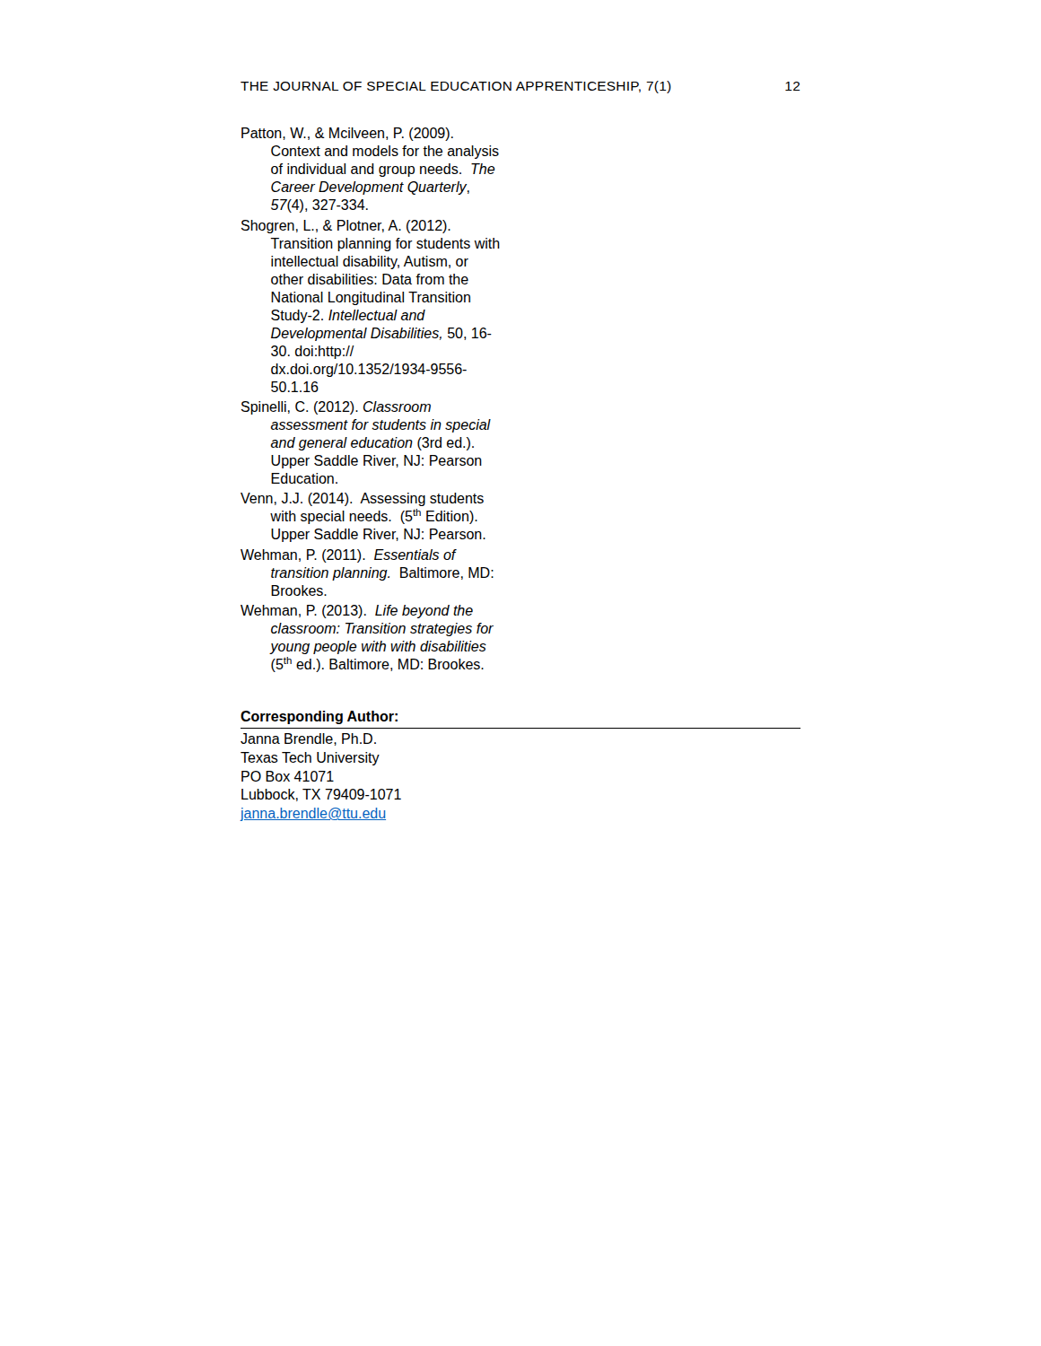The Journal of Special Education Apprenticeship, 7(1) 12
Patton, W., & Mcilveen, P. (2009). Context and models for the analysis of individual and group needs. The Career Development Quarterly, 57(4), 327-334.
Shogren, L., & Plotner, A. (2012). Transition planning for students with intellectual disability, Autism, or other disabilities: Data from the National Longitudinal Transition Study-2. Intellectual and Developmental Disabilities, 50, 16-30. doi:http:// dx.doi.org/10.1352/1934-9556-50.1.16
Spinelli, C. (2012). Classroom assessment for students in special and general education (3rd ed.). Upper Saddle River, NJ: Pearson Education.
Venn, J.J. (2014). Assessing students with special needs. (5th Edition). Upper Saddle River, NJ: Pearson.
Wehman, P. (2011). Essentials of transition planning. Baltimore, MD: Brookes.
Wehman, P. (2013). Life beyond the classroom: Transition strategies for young people with with disabilities (5th ed.). Baltimore, MD: Brookes.
Corresponding Author:
Janna Brendle, Ph.D.
Texas Tech University
PO Box 41071
Lubbock, TX 79409-1071
janna.brendle@ttu.edu